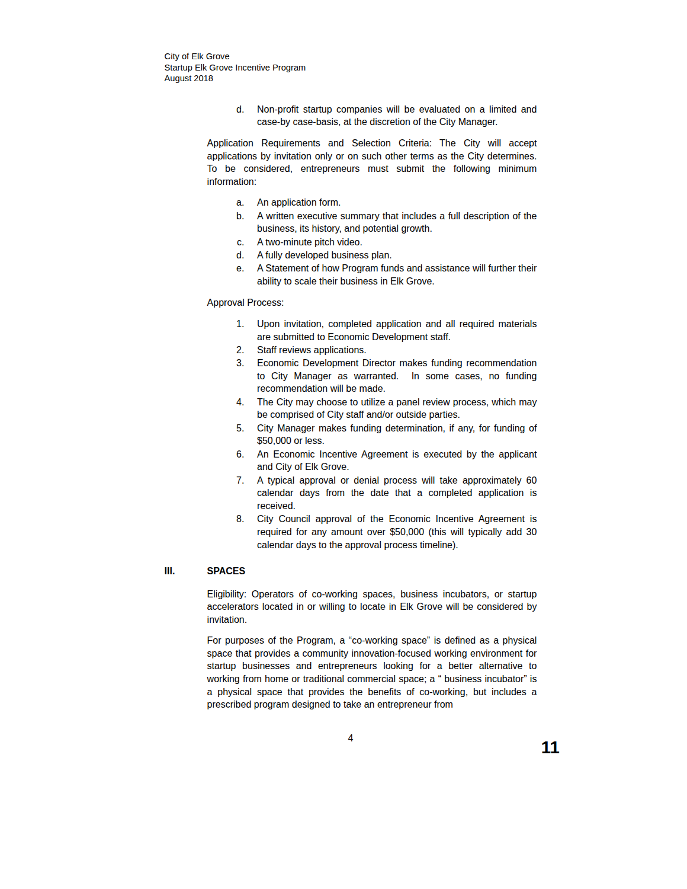City of Elk Grove
Startup Elk Grove Incentive Program
August 2018
Non-profit startup companies will be evaluated on a limited and case-by case-basis, at the discretion of the City Manager.
Application Requirements and Selection Criteria: The City will accept applications by invitation only or on such other terms as the City determines. To be considered, entrepreneurs must submit the following minimum information:
An application form.
A written executive summary that includes a full description of the business, its history, and potential growth.
A two-minute pitch video.
A fully developed business plan.
A Statement of how Program funds and assistance will further their ability to scale their business in Elk Grove.
Approval Process:
Upon invitation, completed application and all required materials are submitted to Economic Development staff.
Staff reviews applications.
Economic Development Director makes funding recommendation to City Manager as warranted. In some cases, no funding recommendation will be made.
The City may choose to utilize a panel review process, which may be comprised of City staff and/or outside parties.
City Manager makes funding determination, if any, for funding of $50,000 or less.
An Economic Incentive Agreement is executed by the applicant and City of Elk Grove.
A typical approval or denial process will take approximately 60 calendar days from the date that a completed application is received.
City Council approval of the Economic Incentive Agreement is required for any amount over $50,000 (this will typically add 30 calendar days to the approval process timeline).
III. SPACES
Eligibility: Operators of co-working spaces, business incubators, or startup accelerators located in or willing to locate in Elk Grove will be considered by invitation.
For purposes of the Program, a “co-working space” is defined as a physical space that provides a community innovation-focused working environment for startup businesses and entrepreneurs looking for a better alternative to working from home or traditional commercial space; a “ business incubator” is a physical space that provides the benefits of co-working, but includes a prescribed program designed to take an entrepreneur from
4
11